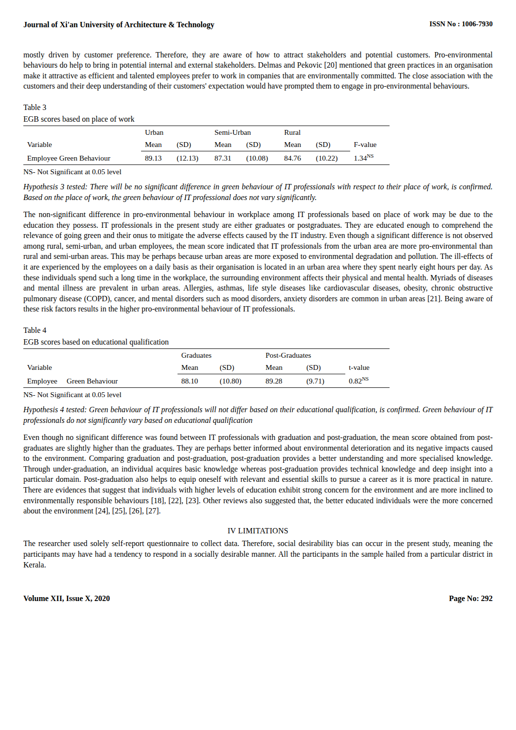Journal of Xi'an University of Architecture & Technology
ISSN No : 1006-7930
mostly driven by customer preference. Therefore, they are aware of how to attract stakeholders and potential customers. Pro-environmental behaviours do help to bring in potential internal and external stakeholders. Delmas and Pekovic [20] mentioned that green practices in an organisation make it attractive as efficient and talented employees prefer to work in companies that are environmentally committed. The close association with the customers and their deep understanding of their customers' expectation would have prompted them to engage in pro-environmental behaviours.
Table 3
EGB scores based on place of work
| Variable | Urban | Semi-Urban | Rural | F-value |
| Mean | (SD) | Mean | (SD) | Mean | (SD) |
| Employee Green Behaviour | 89.13 | (12.13) | 87.31 | (10.08) | 84.76 | (10.22) | 1.34 NS |
NS- Not Significant at 0.05 level
Hypothesis 3 tested: There will be no significant difference in green behaviour of IT professionals with respect to their place of work, is confirmed. Based on the place of work, the green behaviour of IT professional does not vary significantly.
The non-significant difference in pro-environmental behaviour in workplace among IT professionals based on place of work may be due to the education they possess. IT professionals in the present study are either graduates or postgraduates. They are educated enough to comprehend the relevance of going green and their onus to mitigate the adverse effects caused by the IT industry. Even though a significant difference is not observed among rural, semi-urban, and urban employees, the mean score indicated that IT professionals from the urban area are more pro-environmental than rural and semi-urban areas. This may be perhaps because urban areas are more exposed to environmental degradation and pollution. The ill-effects of it are experienced by the employees on a daily basis as their organisation is located in an urban area where they spent nearly eight hours per day. As these individuals spend such a long time in the workplace, the surrounding environment affects their physical and mental health. Myriads of diseases and mental illness are prevalent in urban areas. Allergies, asthmas, life style diseases like cardiovascular diseases, obesity, chronic obstructive pulmonary disease (COPD), cancer, and mental disorders such as mood disorders, anxiety disorders are common in urban areas [21]. Being aware of these risk factors results in the higher pro-environmental behaviour of IT professionals.
Table 4
EGB scores based on educational qualification
| Variable | Graduates | Post-Graduates | t-value |
| Mean | (SD) | Mean | (SD) |
| Employee Green Behaviour | 88.10 | (10.80) | 89.28 | (9.71) | 0.82 NS |
NS- Not Significant at 0.05 level
Hypothesis 4 tested: Green behaviour of IT professionals will not differ based on their educational qualification, is confirmed. Green behaviour of IT professionals do not significantly vary based on educational qualification
Even though no significant difference was found between IT professionals with graduation and post-graduation, the mean score obtained from post-graduates are slightly higher than the graduates. They are perhaps better informed about environmental deterioration and its negative impacts caused to the environment. Comparing graduation and post-graduation, post-graduation provides a better understanding and more specialised knowledge. Through under-graduation, an individual acquires basic knowledge whereas post-graduation provides technical knowledge and deep insight into a particular domain. Post-graduation also helps to equip oneself with relevant and essential skills to pursue a career as it is more practical in nature. There are evidences that suggest that individuals with higher levels of education exhibit strong concern for the environment and are more inclined to environmentally responsible behaviours [18], [22], [23]. Other reviews also suggested that, the better educated individuals were the more concerned about the environment [24], [25], [26], [27].
IV LIMITATIONS
The researcher used solely self-report questionnaire to collect data. Therefore, social desirability bias can occur in the present study, meaning the participants may have had a tendency to respond in a socially desirable manner. All the participants in the sample hailed from a particular district in Kerala.
Volume XII, Issue X, 2020
Page No: 292